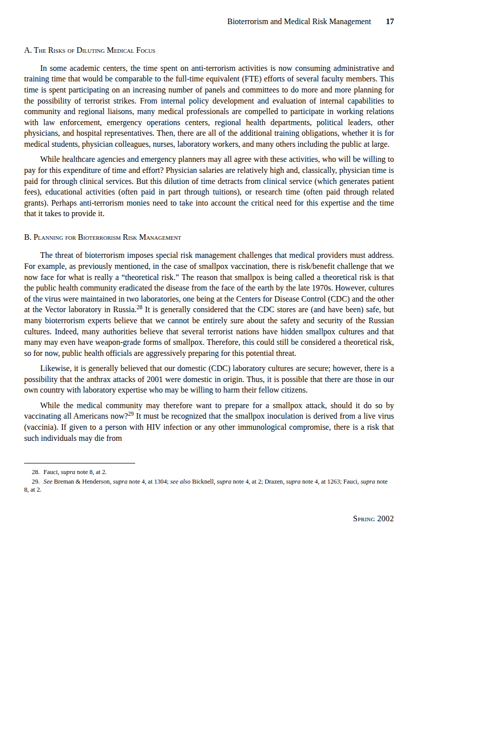Bioterrorism and Medical Risk Management 17
A. The Risks of Diluting Medical Focus
In some academic centers, the time spent on anti-terrorism activities is now consuming administrative and training time that would be comparable to the full-time equivalent (FTE) efforts of several faculty members. This time is spent participating on an increasing number of panels and committees to do more and more planning for the possibility of terrorist strikes. From internal policy development and evaluation of internal capabilities to community and regional liaisons, many medical professionals are compelled to participate in working relations with law enforcement, emergency operations centers, regional health departments, political leaders, other physicians, and hospital representatives. Then, there are all of the additional training obligations, whether it is for medical students, physician colleagues, nurses, laboratory workers, and many others including the public at large.
While healthcare agencies and emergency planners may all agree with these activities, who will be willing to pay for this expenditure of time and effort? Physician salaries are relatively high and, classically, physician time is paid for through clinical services. But this dilution of time detracts from clinical service (which generates patient fees), educational activities (often paid in part through tuitions), or research time (often paid through related grants). Perhaps anti-terrorism monies need to take into account the critical need for this expertise and the time that it takes to provide it.
B. Planning for Bioterrorism Risk Management
The threat of bioterrorism imposes special risk management challenges that medical providers must address. For example, as previously mentioned, in the case of smallpox vaccination, there is risk/benefit challenge that we now face for what is really a “theoretical risk.” The reason that smallpox is being called a theoretical risk is that the public health community eradicated the disease from the face of the earth by the late 1970s. However, cultures of the virus were maintained in two laboratories, one being at the Centers for Disease Control (CDC) and the other at the Vector laboratory in Russia.28 It is generally considered that the CDC stores are (and have been) safe, but many bioterrorism experts believe that we cannot be entirely sure about the safety and security of the Russian cultures. Indeed, many authorities believe that several terrorist nations have hidden smallpox cultures and that many may even have weapon-grade forms of smallpox. Therefore, this could still be considered a theoretical risk, so for now, public health officials are aggressively preparing for this potential threat.
Likewise, it is generally believed that our domestic (CDC) laboratory cultures are secure; however, there is a possibility that the anthrax attacks of 2001 were domestic in origin. Thus, it is possible that there are those in our own country with laboratory expertise who may be willing to harm their fellow citizens.
While the medical community may therefore want to prepare for a smallpox attack, should it do so by vaccinating all Americans now?29 It must be recognized that the smallpox inoculation is derived from a live virus (vaccinia). If given to a person with HIV infection or any other immunological compromise, there is a risk that such individuals may die from
28. Fauci, supra note 8, at 2.
29. See Breman & Henderson, supra note 4, at 1304; see also Bicknell, supra note 4, at 2; Drazen, supra note 4, at 1263; Fauci, supra note 8, at 2.
Spring 2002